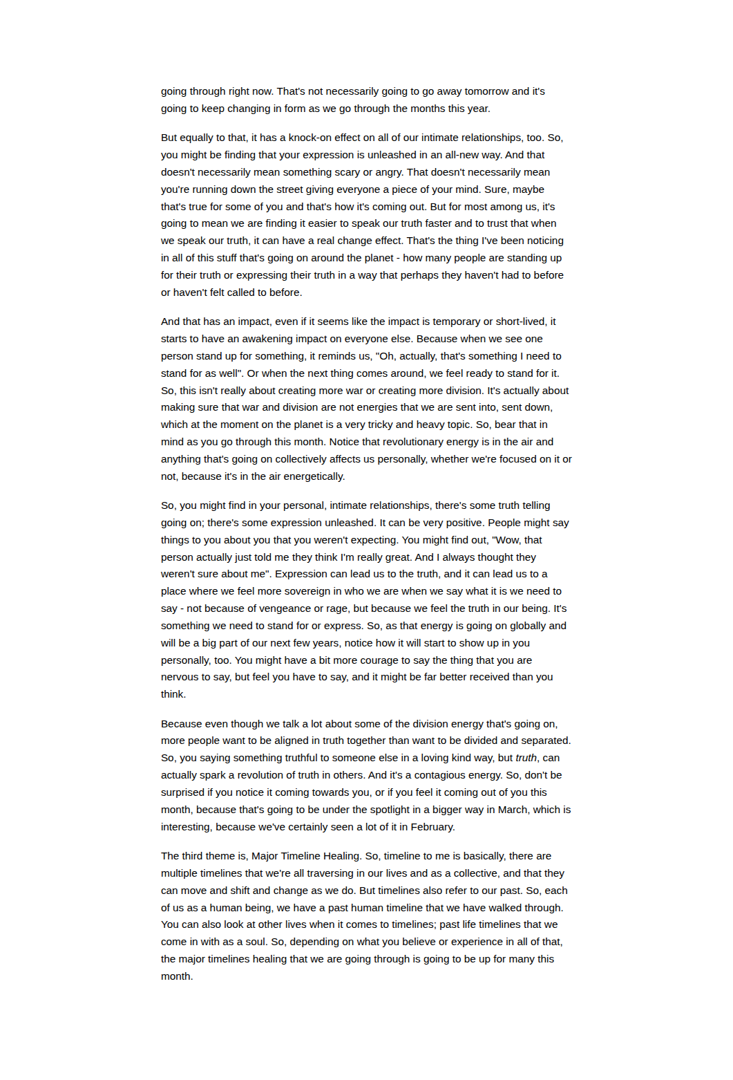going through right now. That's not necessarily going to go away tomorrow and it's going to keep changing in form as we go through the months this year.
But equally to that, it has a knock-on effect on all of our intimate relationships, too. So, you might be finding that your expression is unleashed in an all-new way. And that doesn't necessarily mean something scary or angry. That doesn't necessarily mean you're running down the street giving everyone a piece of your mind. Sure, maybe that's true for some of you and that's how it's coming out. But for most among us, it's going to mean we are finding it easier to speak our truth faster and to trust that when we speak our truth, it can have a real change effect. That's the thing I've been noticing in all of this stuff that's going on around the planet - how many people are standing up for their truth or expressing their truth in a way that perhaps they haven't had to before or haven't felt called to before.
And that has an impact, even if it seems like the impact is temporary or short-lived, it starts to have an awakening impact on everyone else. Because when we see one person stand up for something, it reminds us, "Oh, actually, that's something I need to stand for as well". Or when the next thing comes around, we feel ready to stand for it. So, this isn't really about creating more war or creating more division. It's actually about making sure that war and division are not energies that we are sent into, sent down, which at the moment on the planet is a very tricky and heavy topic. So, bear that in mind as you go through this month. Notice that revolutionary energy is in the air and anything that's going on collectively affects us personally, whether we're focused on it or not, because it's in the air energetically.
So, you might find in your personal, intimate relationships, there's some truth telling going on; there's some expression unleashed. It can be very positive. People might say things to you about you that you weren't expecting. You might find out, "Wow, that person actually just told me they think I'm really great. And I always thought they weren't sure about me". Expression can lead us to the truth, and it can lead us to a place where we feel more sovereign in who we are when we say what it is we need to say - not because of vengeance or rage, but because we feel the truth in our being. It's something we need to stand for or express. So, as that energy is going on globally and will be a big part of our next few years, notice how it will start to show up in you personally, too. You might have a bit more courage to say the thing that you are nervous to say, but feel you have to say, and it might be far better received than you think.
Because even though we talk a lot about some of the division energy that's going on, more people want to be aligned in truth together than want to be divided and separated. So, you saying something truthful to someone else in a loving kind way, but truth, can actually spark a revolution of truth in others. And it's a contagious energy. So, don't be surprised if you notice it coming towards you, or if you feel it coming out of you this month, because that's going to be under the spotlight in a bigger way in March, which is interesting, because we've certainly seen a lot of it in February.
The third theme is, Major Timeline Healing. So, timeline to me is basically, there are multiple timelines that we're all traversing in our lives and as a collective, and that they can move and shift and change as we do. But timelines also refer to our past. So, each of us as a human being, we have a past human timeline that we have walked through. You can also look at other lives when it comes to timelines; past life timelines that we come in with as a soul. So, depending on what you believe or experience in all of that, the major timelines healing that we are going through is going to be up for many this month.